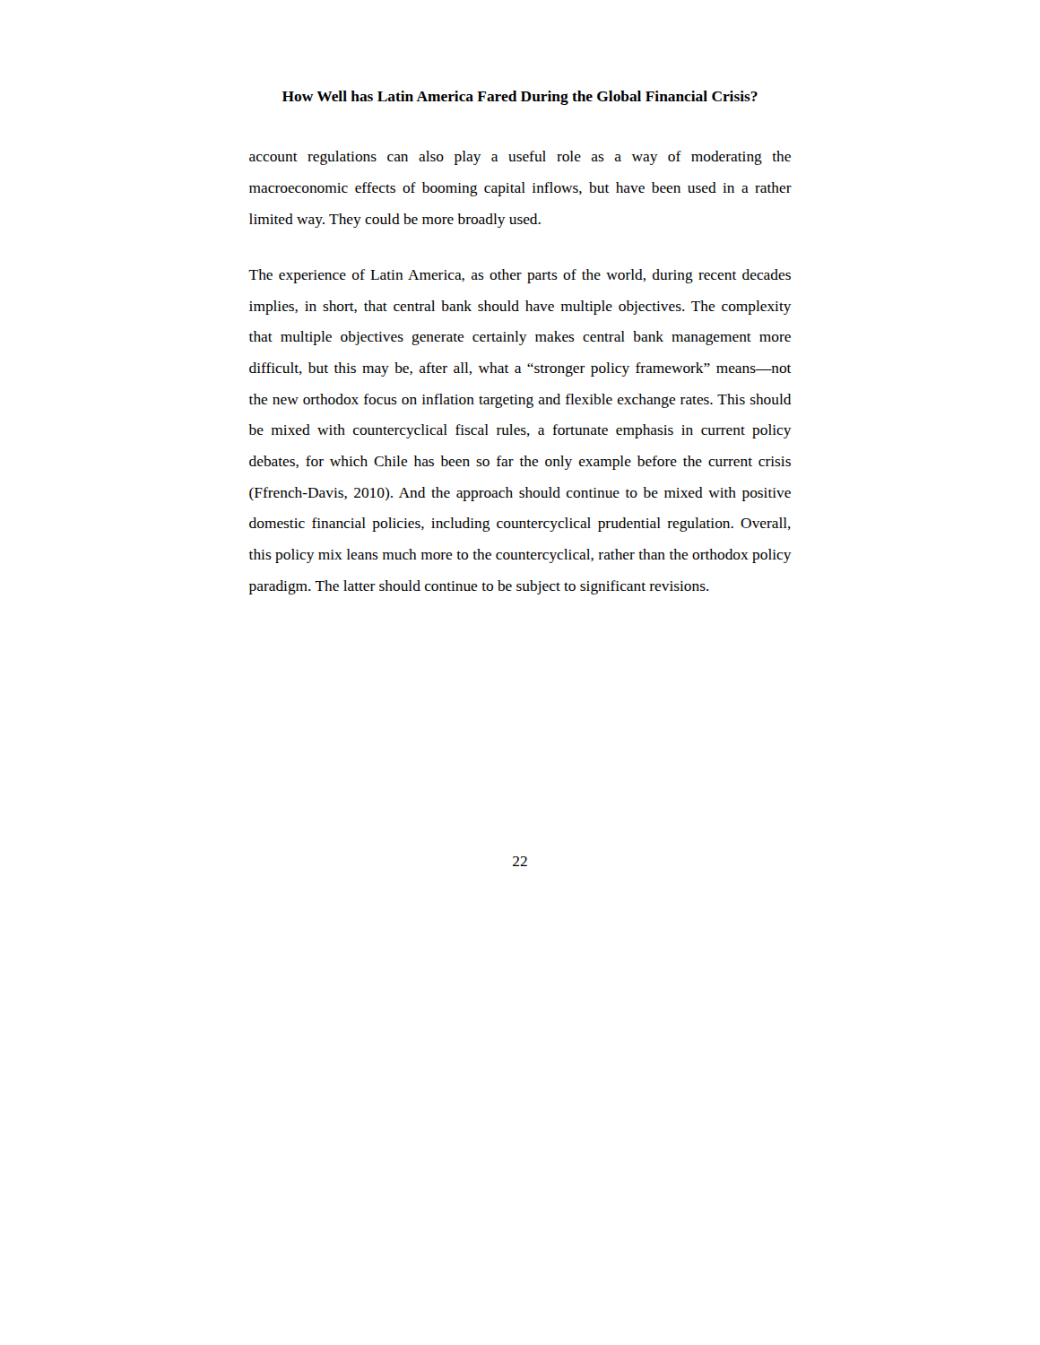How Well has Latin America Fared During the Global Financial Crisis?
account regulations can also play a useful role as a way of moderating the macroeconomic effects of booming capital inflows, but have been used in a rather limited way. They could be more broadly used.
The experience of Latin America, as other parts of the world, during recent decades implies, in short, that central bank should have multiple objectives. The complexity that multiple objectives generate certainly makes central bank management more difficult, but this may be, after all, what a “stronger policy framework” means—not the new orthodox focus on inflation targeting and flexible exchange rates. This should be mixed with countercyclical fiscal rules, a fortunate emphasis in current policy debates, for which Chile has been so far the only example before the current crisis (Ffrench-Davis, 2010). And the approach should continue to be mixed with positive domestic financial policies, including countercyclical prudential regulation. Overall, this policy mix leans much more to the countercyclical, rather than the orthodox policy paradigm. The latter should continue to be subject to significant revisions.
22